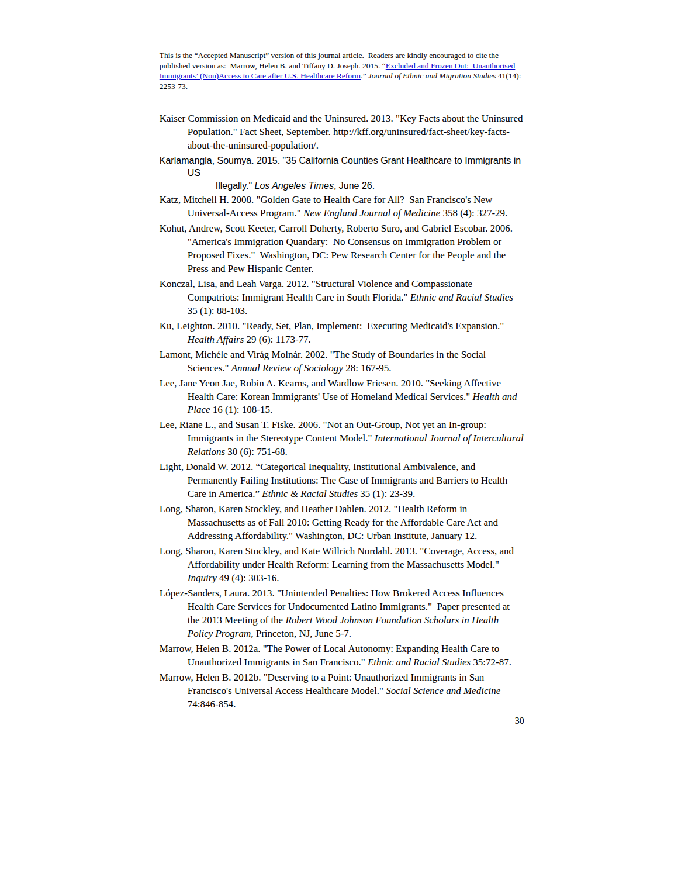This is the “Accepted Manuscript” version of this journal article. Readers are kindly encouraged to cite the published version as: Marrow, Helen B. and Tiffany D. Joseph. 2015. “Excluded and Frozen Out: Unauthorised Immigrants’ (Non)Access to Care after U.S. Healthcare Reform.” Journal of Ethnic and Migration Studies 41(14): 2253-73.
Kaiser Commission on Medicaid and the Uninsured. 2013. "Key Facts about the Uninsured Population." Fact Sheet, September. http://kff.org/uninsured/fact-sheet/key-facts-about-the-uninsured-population/.
Karlamangla, Soumya. 2015. "35 California Counties Grant Healthcare to Immigrants in US Illegally." Los Angeles Times, June 26.
Katz, Mitchell H. 2008. "Golden Gate to Health Care for All? San Francisco's New Universal-Access Program." New England Journal of Medicine 358 (4): 327-29.
Kohut, Andrew, Scott Keeter, Carroll Doherty, Roberto Suro, and Gabriel Escobar. 2006. "America's Immigration Quandary: No Consensus on Immigration Problem or Proposed Fixes." Washington, DC: Pew Research Center for the People and the Press and Pew Hispanic Center.
Konczal, Lisa, and Leah Varga. 2012. "Structural Violence and Compassionate Compatriots: Immigrant Health Care in South Florida." Ethnic and Racial Studies 35 (1): 88-103.
Ku, Leighton. 2010. "Ready, Set, Plan, Implement: Executing Medicaid's Expansion." Health Affairs 29 (6): 1173-77.
Lamont, Michéle and Virág Molnár. 2002. "The Study of Boundaries in the Social Sciences." Annual Review of Sociology 28: 167-95.
Lee, Jane Yeon Jae, Robin A. Kearns, and Wardlow Friesen. 2010. "Seeking Affective Health Care: Korean Immigrants' Use of Homeland Medical Services." Health and Place 16 (1): 108-15.
Lee, Riane L., and Susan T. Fiske. 2006. "Not an Out-Group, Not yet an In-group: Immigrants in the Stereotype Content Model." International Journal of Intercultural Relations 30 (6): 751-68.
Light, Donald W. 2012. “Categorical Inequality, Institutional Ambivalence, and Permanently Failing Institutions: The Case of Immigrants and Barriers to Health Care in America.” Ethnic & Racial Studies 35 (1): 23-39.
Long, Sharon, Karen Stockley, and Heather Dahlen. 2012. "Health Reform in Massachusetts as of Fall 2010: Getting Ready for the Affordable Care Act and Addressing Affordability." Washington, DC: Urban Institute, January 12.
Long, Sharon, Karen Stockley, and Kate Willrich Nordahl. 2013. "Coverage, Access, and Affordability under Health Reform: Learning from the Massachusetts Model." Inquiry 49 (4): 303-16.
López-Sanders, Laura. 2013. "Unintended Penalties: How Brokered Access Influences Health Care Services for Undocumented Latino Immigrants." Paper presented at the 2013 Meeting of the Robert Wood Johnson Foundation Scholars in Health Policy Program, Princeton, NJ, June 5-7.
Marrow, Helen B. 2012a. "The Power of Local Autonomy: Expanding Health Care to Unauthorized Immigrants in San Francisco." Ethnic and Racial Studies 35:72-87.
Marrow, Helen B. 2012b. "Deserving to a Point: Unauthorized Immigrants in San Francisco's Universal Access Healthcare Model." Social Science and Medicine 74:846-854.
30